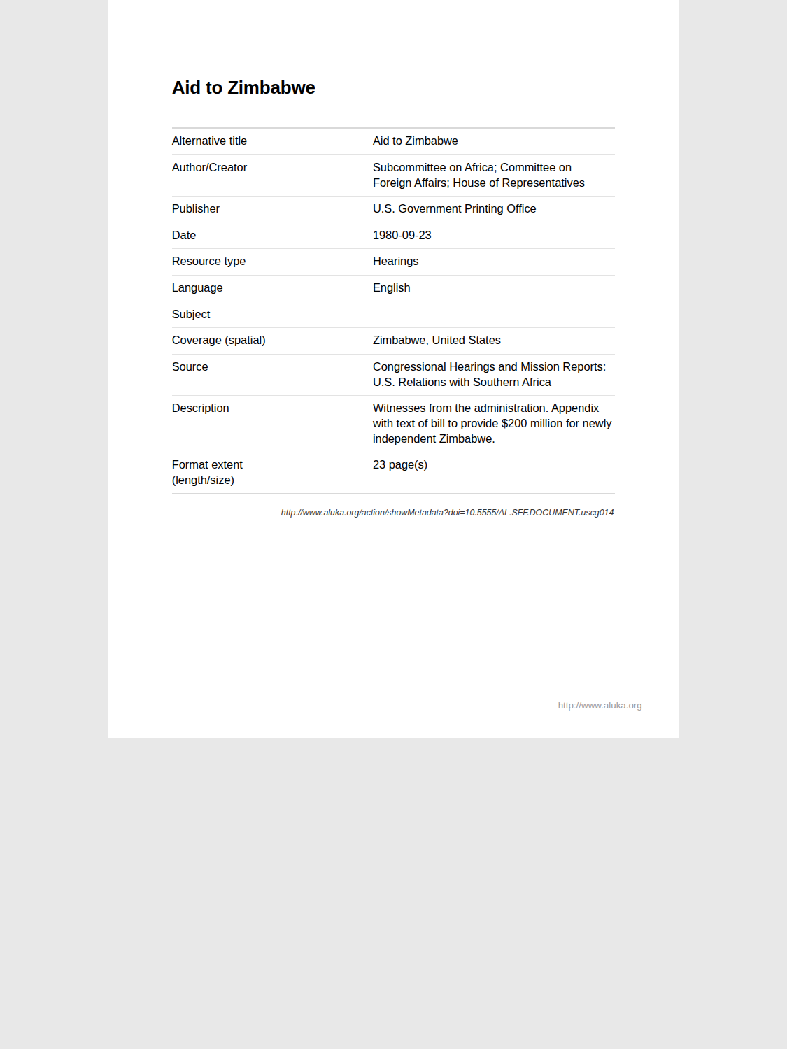Aid to Zimbabwe
| Alternative title | Aid to Zimbabwe |
| Author/Creator | Subcommittee on Africa; Committee on Foreign Affairs; House of Representatives |
| Publisher | U.S. Government Printing Office |
| Date | 1980-09-23 |
| Resource type | Hearings |
| Language | English |
| Subject | |
| Coverage (spatial) | Zimbabwe, United States |
| Source | Congressional Hearings and Mission Reports: U.S. Relations with Southern Africa |
| Description | Witnesses from the administration. Appendix with text of bill to provide $200 million for newly independent Zimbabwe. |
| Format extent (length/size) | 23 page(s) |
http://www.aluka.org/action/showMetadata?doi=10.5555/AL.SFF.DOCUMENT.uscg014
http://www.aluka.org